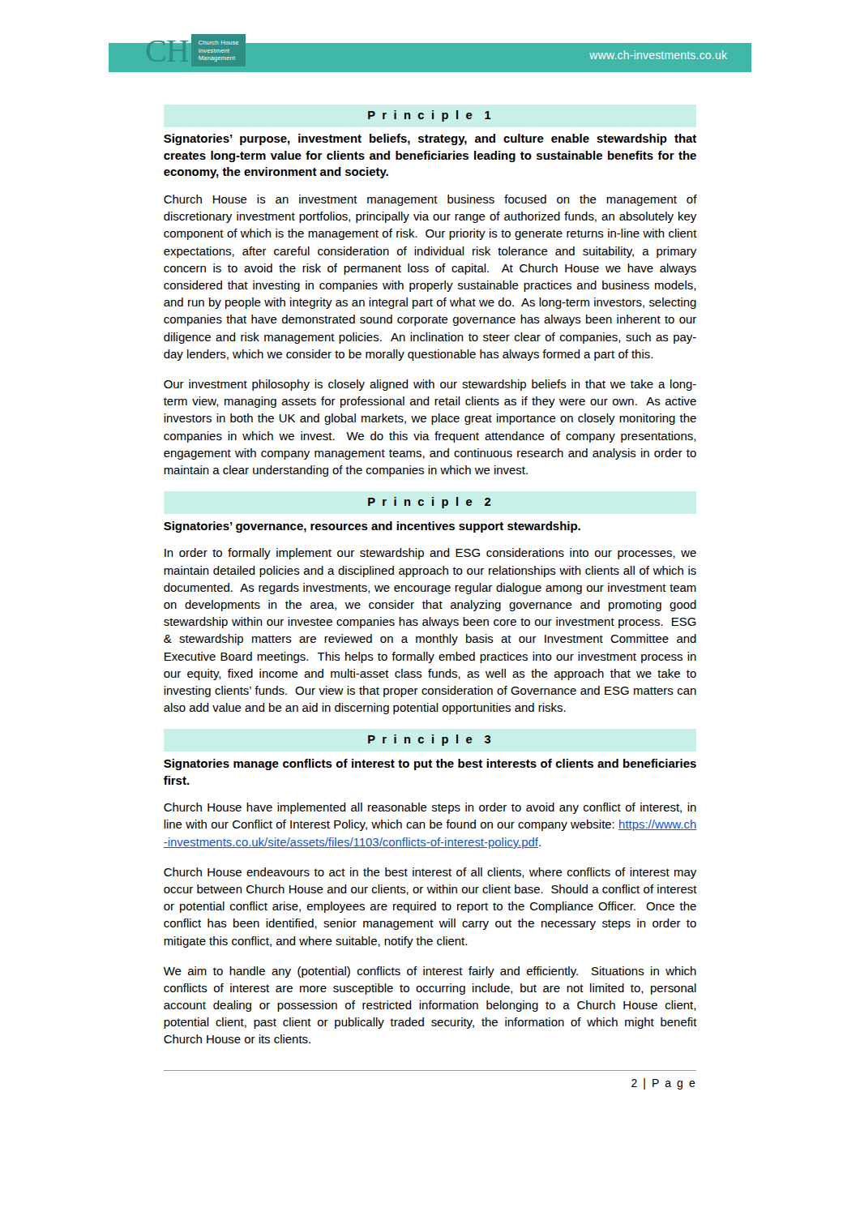www.ch-investments.co.uk
CH
Church House Investment Management
P r i n c i p l e 1
Signatories’ purpose, investment beliefs, strategy, and culture enable stewardship that creates long-term value for clients and beneficiaries leading to sustainable benefits for the economy, the environment and society.
Church House is an investment management business focused on the management of discretionary investment portfolios, principally via our range of authorized funds, an absolutely key component of which is the management of risk. Our priority is to generate returns in-line with client expectations, after careful consideration of individual risk tolerance and suitability, a primary concern is to avoid the risk of permanent loss of capital. At Church House we have always considered that investing in companies with properly sustainable practices and business models, and run by people with integrity as an integral part of what we do. As long-term investors, selecting companies that have demonstrated sound corporate governance has always been inherent to our diligence and risk management policies. An inclination to steer clear of companies, such as pay-day lenders, which we consider to be morally questionable has always formed a part of this.
Our investment philosophy is closely aligned with our stewardship beliefs in that we take a long-term view, managing assets for professional and retail clients as if they were our own. As active investors in both the UK and global markets, we place great importance on closely monitoring the companies in which we invest. We do this via frequent attendance of company presentations, engagement with company management teams, and continuous research and analysis in order to maintain a clear understanding of the companies in which we invest.
P r i n c i p l e 2
Signatories’ governance, resources and incentives support stewardship.
In order to formally implement our stewardship and ESG considerations into our processes, we maintain detailed policies and a disciplined approach to our relationships with clients all of which is documented. As regards investments, we encourage regular dialogue among our investment team on developments in the area, we consider that analyzing governance and promoting good stewardship within our investee companies has always been core to our investment process. ESG & stewardship matters are reviewed on a monthly basis at our Investment Committee and Executive Board meetings. This helps to formally embed practices into our investment process in our equity, fixed income and multi-asset class funds, as well as the approach that we take to investing clients’ funds. Our view is that proper consideration of Governance and ESG matters can also add value and be an aid in discerning potential opportunities and risks.
P r i n c i p l e 3
Signatories manage conflicts of interest to put the best interests of clients and beneficiaries first.
Church House have implemented all reasonable steps in order to avoid any conflict of interest, in line with our Conflict of Interest Policy, which can be found on our company website: https://www.ch-investments.co.uk/site/assets/files/1103/conflicts-of-interest-policy.pdf.
Church House endeavours to act in the best interest of all clients, where conflicts of interest may occur between Church House and our clients, or within our client base. Should a conflict of interest or potential conflict arise, employees are required to report to the Compliance Officer. Once the conflict has been identified, senior management will carry out the necessary steps in order to mitigate this conflict, and where suitable, notify the client.
We aim to handle any (potential) conflicts of interest fairly and efficiently. Situations in which conflicts of interest are more susceptible to occurring include, but are not limited to, personal account dealing or possession of restricted information belonging to a Church House client, potential client, past client or publically traded security, the information of which might benefit Church House or its clients.
2 | P a g e